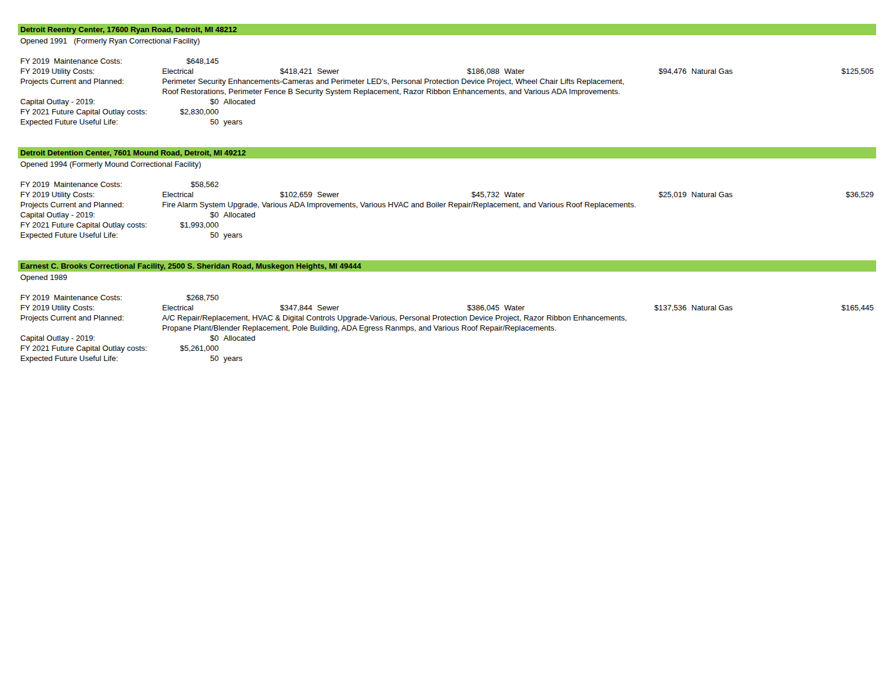Detroit Reentry Center, 17600 Ryan Road, Detroit, MI 48212
Opened 1991 (Formerly Ryan Correctional Facility)
| FY 2019 Maintenance Costs: | $648,145 | |
| FY 2019 Utility Costs: | Electrical | $418,421 | Sewer | $186,088 | Water | $94,476 | Natural Gas | $125,505 |
| Projects Current and Planned: | Perimeter Security Enhancements-Cameras and Perimeter LED's, Personal Protection Device Project, Wheel Chair Lifts Replacement, |
| | Roof Restorations, Perimeter Fence B Security System Replacement, Razor Ribbon Enhancements, and Various ADA Improvements. |
| Capital Outlay - 2019: | $0 | Allocated |
| FY 2021 Future Capital Outlay costs: | $2,830,000 | |
| Expected Future Useful Life: | 50 | years |
Detroit Detention Center, 7601 Mound Road, Detroit, MI 49212
Opened 1994 (Formerly Mound Correctional Facility)
| FY 2019 Maintenance Costs: | $58,562 | |
| FY 2019 Utility Costs: | Electrical | $102,659 | Sewer | $45,732 | Water | $25,019 | Natural Gas | $36,529 |
| Projects Current and Planned: | Fire Alarm System Upgrade, Various ADA Improvements, Various HVAC and Boiler Repair/Replacement, and Various Roof Replacements. |
| Capital Outlay - 2019: | $0 | Allocated |
| FY 2021 Future Capital Outlay costs: | $1,993,000 | |
| Expected Future Useful Life: | 50 | years |
Earnest C. Brooks Correctional Facility, 2500 S. Sheridan Road, Muskegon Heights, MI 49444
Opened 1989
| FY 2019 Maintenance Costs: | $268,750 | |
| FY 2019 Utility Costs: | Electrical | $347,844 | Sewer | $386,045 | Water | $137,536 | Natural Gas | $165,445 |
| Projects Current and Planned: | A/C Repair/Replacement, HVAC & Digital Controls Upgrade-Various, Personal Protection Device Project, Razor Ribbon Enhancements, |
| | Propane Plant/Blender Replacement, Pole Building, ADA Egress Ranmps, and Various Roof Repair/Replacements. |
| Capital Outlay - 2019: | $0 | Allocated |
| FY 2021 Future Capital Outlay costs: | $5,261,000 | |
| Expected Future Useful Life: | 50 | years |